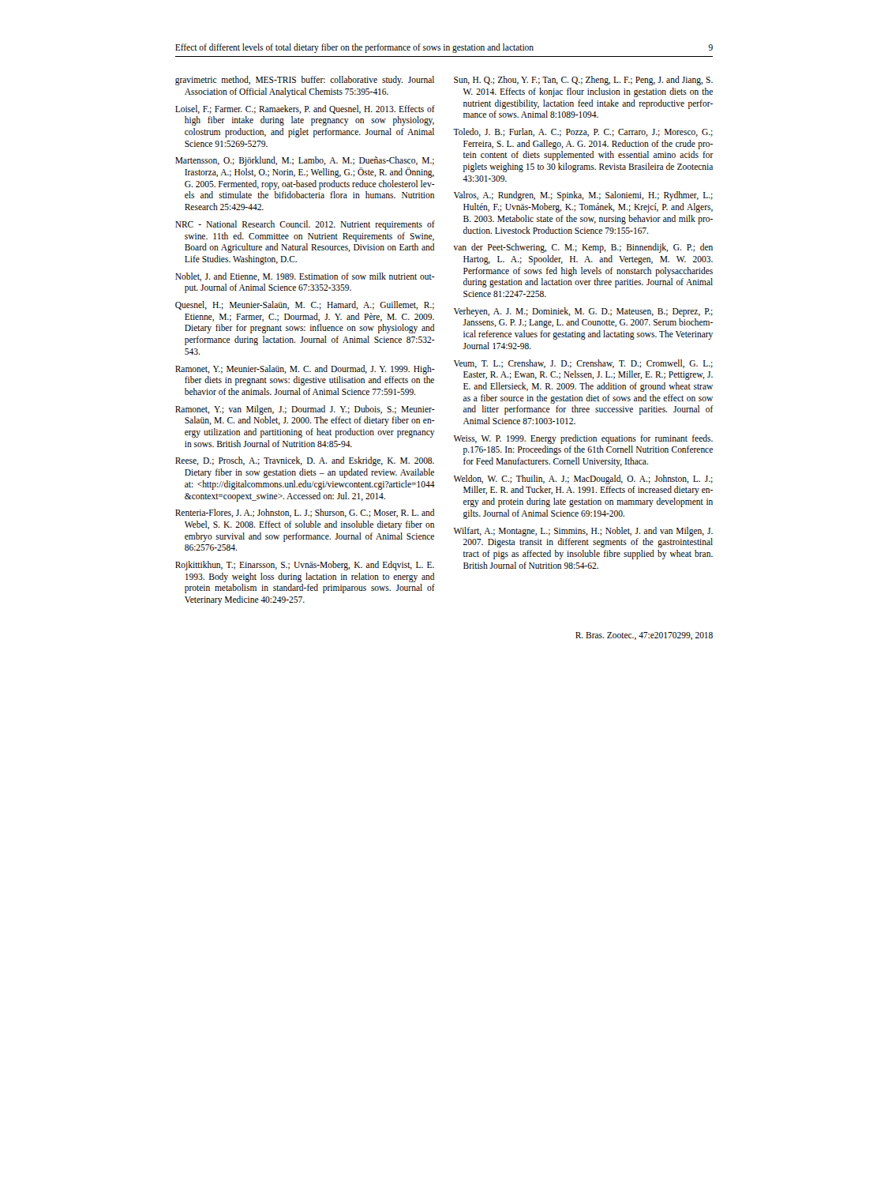Effect of different levels of total dietary fiber on the performance of sows in gestation and lactation
9
gravimetric method, MES-TRIS buffer: collaborative study. Journal Association of Official Analytical Chemists 75:395-416.
Loisel, F.; Farmer. C.; Ramaekers, P. and Quesnel, H. 2013. Effects of high fiber intake during late pregnancy on sow physiology, colostrum production, and piglet performance. Journal of Animal Science 91:5269-5279.
Martensson, O.; Björklund, M.; Lambo, A. M.; Dueñas-Chasco, M.; Irastorza, A.; Holst, O.; Norin, E.; Welling, G.; Öste, R. and Önning, G. 2005. Fermented, ropy, oat-based products reduce cholesterol levels and stimulate the bifidobacteria flora in humans. Nutrition Research 25:429-442.
NRC - National Research Council. 2012. Nutrient requirements of swine. 11th ed. Committee on Nutrient Requirements of Swine, Board on Agriculture and Natural Resources, Division on Earth and Life Studies. Washington, D.C.
Noblet, J. and Etienne, M. 1989. Estimation of sow milk nutrient output. Journal of Animal Science 67:3352-3359.
Quesnel, H.; Meunier-Salaün, M. C.; Hamard, A.; Guillemet, R.; Etienne, M.; Farmer, C.; Dourmad, J. Y. and Père, M. C. 2009. Dietary fiber for pregnant sows: influence on sow physiology and performance during lactation. Journal of Animal Science 87:532-543.
Ramonet, Y.; Meunier-Salaün, M. C. and Dourmad, J. Y. 1999. High-fiber diets in pregnant sows: digestive utilisation and effects on the behavior of the animals. Journal of Animal Science 77:591-599.
Ramonet, Y.; van Milgen, J.; Dourmad J. Y.; Dubois, S.; Meunier-Salaün, M. C. and Noblet, J. 2000. The effect of dietary fiber on energy utilization and partitioning of heat production over pregnancy in sows. British Journal of Nutrition 84:85-94.
Reese, D.; Prosch, A.; Travnicek, D. A. and Eskridge, K. M. 2008. Dietary fiber in sow gestation diets – an updated review. Available at: <http://digitalcommons.unl.edu/cgi/viewcontent.cgi?article=1044&context=coopext_swine>. Accessed on: Jul. 21, 2014.
Renteria-Flores, J. A.; Johnston, L. J.; Shurson, G. C.; Moser, R. L. and Webel, S. K. 2008. Effect of soluble and insoluble dietary fiber on embryo survival and sow performance. Journal of Animal Science 86:2576-2584.
Rojkittikhun, T.; Einarsson, S.; Uvnäs-Moberg, K. and Edqvist, L. E. 1993. Body weight loss during lactation in relation to energy and protein metabolism in standard-fed primiparous sows. Journal of Veterinary Medicine 40:249-257.
Sun, H. Q.; Zhou, Y. F.; Tan, C. Q.; Zheng, L. F.; Peng, J. and Jiang, S. W. 2014. Effects of konjac flour inclusion in gestation diets on the nutrient digestibility, lactation feed intake and reproductive performance of sows. Animal 8:1089-1094.
Toledo, J. B.; Furlan, A. C.; Pozza, P. C.; Carraro, J.; Moresco, G.; Ferreira, S. L. and Gallego, A. G. 2014. Reduction of the crude protein content of diets supplemented with essential amino acids for piglets weighing 15 to 30 kilograms. Revista Brasileira de Zootecnia 43:301-309.
Valros, A.; Rundgren, M.; Spinka, M.; Saloniemi, H.; Rydhmer, L.; Hultén, F.; Uvnäs-Moberg, K.; Tománek, M.; Krejcí, P. and Algers, B. 2003. Metabolic state of the sow, nursing behavior and milk production. Livestock Production Science 79:155-167.
van der Peet-Schwering, C. M.; Kemp, B.; Binnendijk, G. P.; den Hartog, L. A.; Spoolder, H. A. and Vertegen, M. W. 2003. Performance of sows fed high levels of nonstarch polysaccharides during gestation and lactation over three parities. Journal of Animal Science 81:2247-2258.
Verheyen, A. J. M.; Dominiek, M. G. D.; Mateusen, B.; Deprez, P.; Janssens, G. P. J.; Lange, L. and Counotte, G. 2007. Serum biochemical reference values for gestating and lactating sows. The Veterinary Journal 174:92-98.
Veum, T. L.; Crenshaw, J. D.; Crenshaw, T. D.; Cromwell, G. L.; Easter, R. A.; Ewan, R. C.; Nelssen, J. L.; Miller, E. R.; Pettigrew, J. E. and Ellersieck, M. R. 2009. The addition of ground wheat straw as a fiber source in the gestation diet of sows and the effect on sow and litter performance for three successive parities. Journal of Animal Science 87:1003-1012.
Weiss, W. P. 1999. Energy prediction equations for ruminant feeds. p.176-185. In: Proceedings of the 61th Cornell Nutrition Conference for Feed Manufacturers. Cornell University, Ithaca.
Weldon, W. C.; Thuilin, A. J.; MacDougald, O. A.; Johnston, L. J.; Miller, E. R. and Tucker, H. A. 1991. Effects of increased dietary energy and protein during late gestation on mammary development in gilts. Journal of Animal Science 69:194-200.
Wilfart, A.; Montagne, L.; Simmins, H.; Noblet, J. and van Milgen, J. 2007. Digesta transit in different segments of the gastrointestinal tract of pigs as affected by insoluble fibre supplied by wheat bran. British Journal of Nutrition 98:54-62.
R. Bras. Zootec., 47:e20170299, 2018